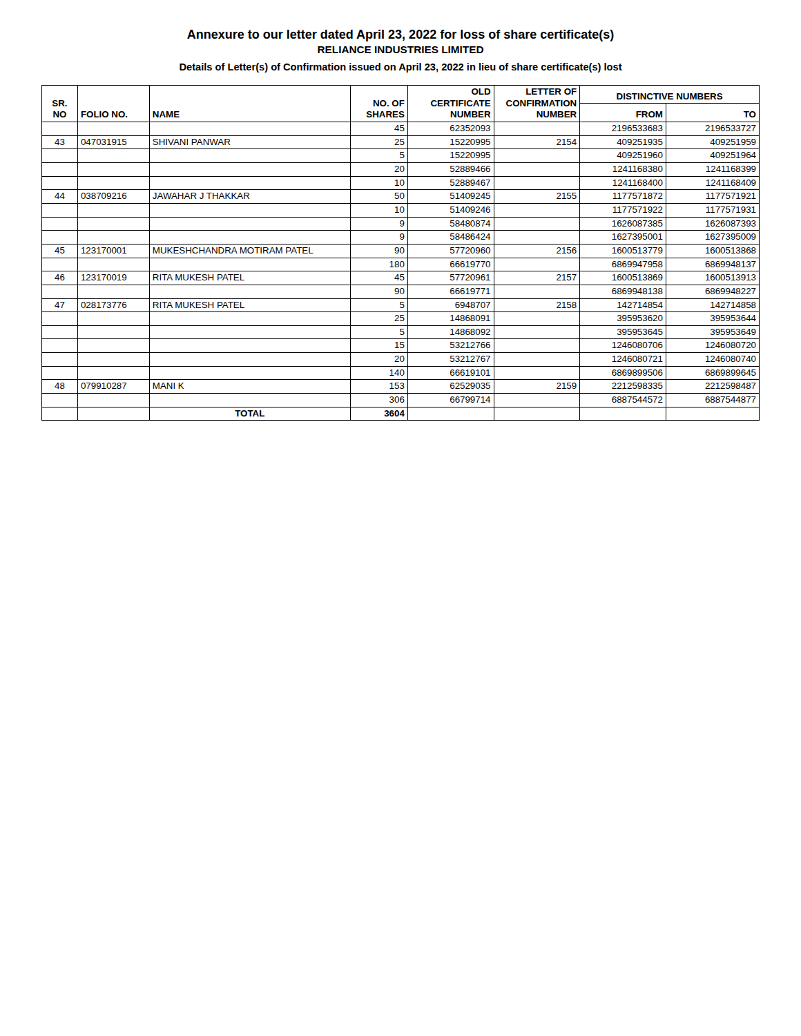Annexure to our letter dated April 23, 2022 for loss of share certificate(s)
RELIANCE INDUSTRIES LIMITED
Details of Letter(s) of Confirmation issued on April 23, 2022 in lieu of share certificate(s) lost
| SR. NO | FOLIO NO. | NAME | NO. OF SHARES | OLD CERTIFICATE NUMBER | LETTER OF CONFIRMATION NUMBER | DISTINCTIVE NUMBERS |
| --- | --- | --- | --- | --- | --- | --- |
| FROM | TO |
| | | | 45 | 62352093 | | 2196533683 | 2196533727 |
| 43 | 047031915 | SHIVANI PANWAR | 25 | 15220995 | 2154 | 409251935 | 409251959 |
| | | | 5 | 15220995 | | 409251960 | 409251964 |
| | | | 20 | 52889466 | | 1241168380 | 1241168399 |
| | | | 10 | 52889467 | | 1241168400 | 1241168409 |
| 44 | 038709216 | JAWAHAR J THAKKAR | 50 | 51409245 | 2155 | 1177571872 | 1177571921 |
| | | | 10 | 51409246 | | 1177571922 | 1177571931 |
| | | | 9 | 58480874 | | 1626087385 | 1626087393 |
| | | | 9 | 58486424 | | 1627395001 | 1627395009 |
| 45 | 123170001 | MUKESHCHANDRA MOTIRAM PATEL | 90 | 57720960 | 2156 | 1600513779 | 1600513868 |
| | | | 180 | 66619770 | | 6869947958 | 6869948137 |
| 46 | 123170019 | RITA MUKESH PATEL | 45 | 57720961 | 2157 | 1600513869 | 1600513913 |
| | | | 90 | 66619771 | | 6869948138 | 6869948227 |
| 47 | 028173776 | RITA MUKESH PATEL | 5 | 6948707 | 2158 | 142714854 | 142714858 |
| | | | 25 | 14868091 | | 395953620 | 395953644 |
| | | | 5 | 14868092 | | 395953645 | 395953649 |
| | | | 15 | 53212766 | | 1246080706 | 1246080720 |
| | | | 20 | 53212767 | | 1246080721 | 1246080740 |
| | | | 140 | 66619101 | | 6869899506 | 6869899645 |
| 48 | 079910287 | MANI K | 153 | 62529035 | 2159 | 2212598335 | 2212598487 |
| | | | 306 | 66799714 | | 6887544572 | 6887544877 |
| | | TOTAL | 3604 | | | | |